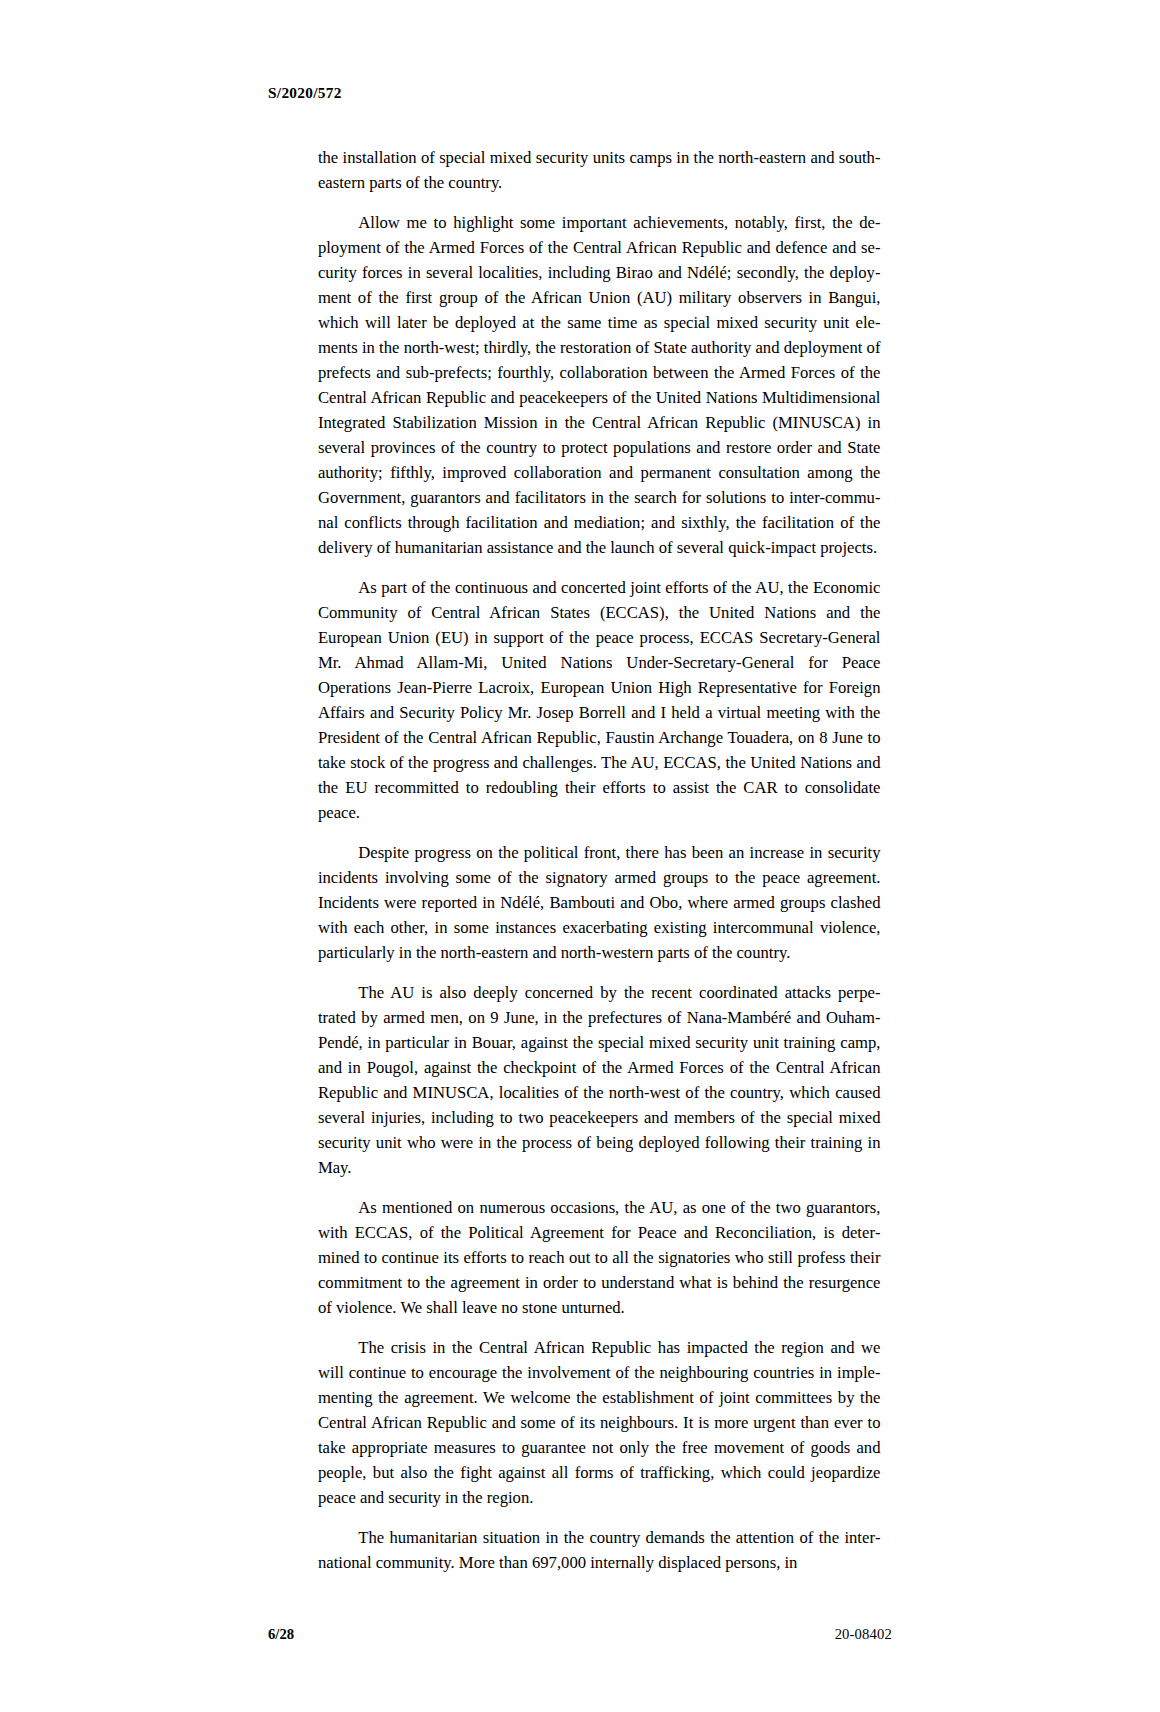S/2020/572
the installation of special mixed security units camps in the north-eastern and south-eastern parts of the country.
Allow me to highlight some important achievements, notably, first, the deployment of the Armed Forces of the Central African Republic and defence and security forces in several localities, including Birao and Ndélé; secondly, the deployment of the first group of the African Union (AU) military observers in Bangui, which will later be deployed at the same time as special mixed security unit elements in the north-west; thirdly, the restoration of State authority and deployment of prefects and sub-prefects; fourthly, collaboration between the Armed Forces of the Central African Republic and peacekeepers of the United Nations Multidimensional Integrated Stabilization Mission in the Central African Republic (MINUSCA) in several provinces of the country to protect populations and restore order and State authority; fifthly, improved collaboration and permanent consultation among the Government, guarantors and facilitators in the search for solutions to inter-communal conflicts through facilitation and mediation; and sixthly, the facilitation of the delivery of humanitarian assistance and the launch of several quick-impact projects.
As part of the continuous and concerted joint efforts of the AU, the Economic Community of Central African States (ECCAS), the United Nations and the European Union (EU) in support of the peace process, ECCAS Secretary-General Mr. Ahmad Allam-Mi, United Nations Under-Secretary-General for Peace Operations Jean-Pierre Lacroix, European Union High Representative for Foreign Affairs and Security Policy Mr. Josep Borrell and I held a virtual meeting with the President of the Central African Republic, Faustin Archange Touadera, on 8 June to take stock of the progress and challenges. The AU, ECCAS, the United Nations and the EU recommitted to redoubling their efforts to assist the CAR to consolidate peace.
Despite progress on the political front, there has been an increase in security incidents involving some of the signatory armed groups to the peace agreement. Incidents were reported in Ndélé, Bambouti and Obo, where armed groups clashed with each other, in some instances exacerbating existing intercommunal violence, particularly in the north-eastern and north-western parts of the country.
The AU is also deeply concerned by the recent coordinated attacks perpetrated by armed men, on 9 June, in the prefectures of Nana-Mambéré and Ouham-Pendé, in particular in Bouar, against the special mixed security unit training camp, and in Pougol, against the checkpoint of the Armed Forces of the Central African Republic and MINUSCA, localities of the north-west of the country, which caused several injuries, including to two peacekeepers and members of the special mixed security unit who were in the process of being deployed following their training in May.
As mentioned on numerous occasions, the AU, as one of the two guarantors, with ECCAS, of the Political Agreement for Peace and Reconciliation, is determined to continue its efforts to reach out to all the signatories who still profess their commitment to the agreement in order to understand what is behind the resurgence of violence. We shall leave no stone unturned.
The crisis in the Central African Republic has impacted the region and we will continue to encourage the involvement of the neighbouring countries in implementing the agreement. We welcome the establishment of joint committees by the Central African Republic and some of its neighbours. It is more urgent than ever to take appropriate measures to guarantee not only the free movement of goods and people, but also the fight against all forms of trafficking, which could jeopardize peace and security in the region.
The humanitarian situation in the country demands the attention of the international community. More than 697,000 internally displaced persons, in
6/28 20-08402